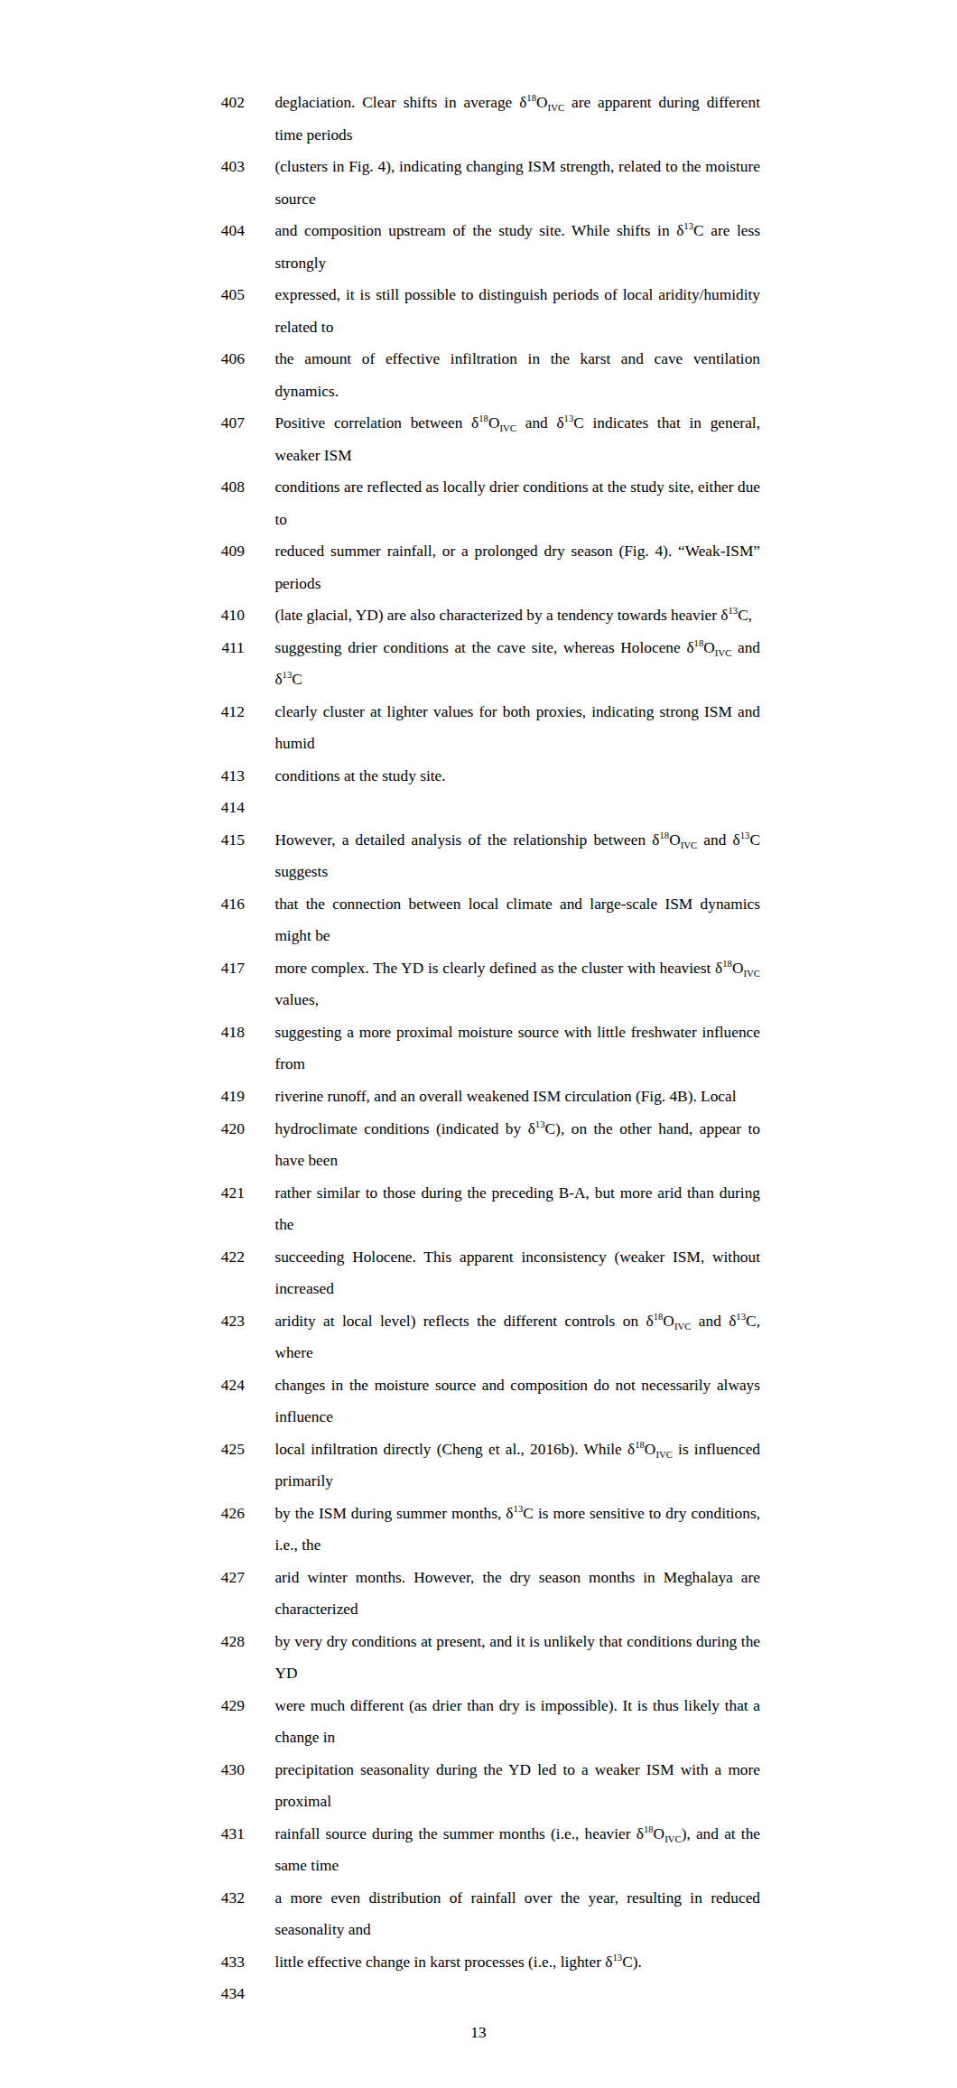402
deglaciation. Clear shifts in average δ18OIVC are apparent during different time periods
403
(clusters in Fig. 4), indicating changing ISM strength, related to the moisture source
404
and composition upstream of the study site. While shifts in δ13C are less strongly
405
expressed, it is still possible to distinguish periods of local aridity/humidity related to
406
the amount of effective infiltration in the karst and cave ventilation dynamics.
407
Positive correlation between δ18OIVC and δ13C indicates that in general, weaker ISM
408
conditions are reflected as locally drier conditions at the study site, either due to
409
reduced summer rainfall, or a prolonged dry season (Fig. 4). “Weak-ISM” periods
410
(late glacial, YD) are also characterized by a tendency towards heavier δ13C,
411
suggesting drier conditions at the cave site, whereas Holocene δ18OIVC and δ13C
412
clearly cluster at lighter values for both proxies, indicating strong ISM and humid
413
conditions at the study site.
414
415
However, a detailed analysis of the relationship between δ18OIVC and δ13C suggests
416
that the connection between local climate and large-scale ISM dynamics might be
417
more complex. The YD is clearly defined as the cluster with heaviest δ18OIVC values,
418
suggesting a more proximal moisture source with little freshwater influence from
419
riverine runoff, and an overall weakened ISM circulation (Fig. 4B). Local
420
hydroclimate conditions (indicated by δ13C), on the other hand, appear to have been
421
rather similar to those during the preceding B-A, but more arid than during the
422
succeeding Holocene. This apparent inconsistency (weaker ISM, without increased
423
aridity at local level) reflects the different controls on δ18OIVC and δ13C, where
424
changes in the moisture source and composition do not necessarily always influence
425
local infiltration directly (Cheng et al., 2016b). While δ18OIVC is influenced primarily
426
by the ISM during summer months, δ13C is more sensitive to dry conditions, i.e., the
427
arid winter months. However, the dry season months in Meghalaya are characterized
428
by very dry conditions at present, and it is unlikely that conditions during the YD
429
were much different (as drier than dry is impossible). It is thus likely that a change in
430
precipitation seasonality during the YD led to a weaker ISM with a more proximal
431
rainfall source during the summer months (i.e., heavier δ18OIVC), and at the same time
432
a more even distribution of rainfall over the year, resulting in reduced seasonality and
433
little effective change in karst processes (i.e., lighter δ13C).
434
13